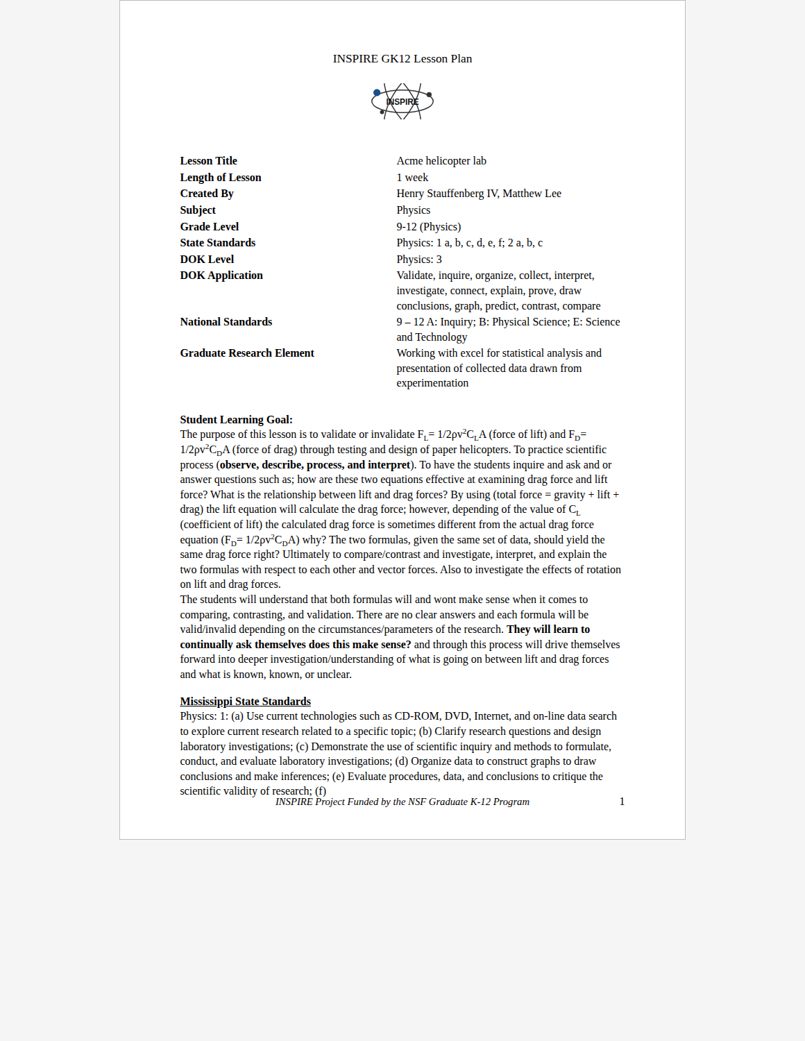INSPIRE GK12 Lesson Plan
| Lesson Title | Acme helicopter lab |
| Length of Lesson | 1 week |
| Created By | Henry Stauffenberg IV, Matthew Lee |
| Subject | Physics |
| Grade Level | 9-12 (Physics) |
| State Standards | Physics: 1 a, b, c, d, e, f; 2 a, b, c |
| DOK Level | Physics: 3 |
| DOK Application | Validate, inquire, organize, collect, interpret, investigate, connect, explain, prove, draw conclusions, graph, predict, contrast, compare |
| National Standards | 9 – 12 A: Inquiry; B: Physical Science; E: Science and Technology |
| Graduate Research Element | Working with excel for statistical analysis and presentation of collected data drawn from experimentation |
Student Learning Goal:
The purpose of this lesson is to validate or invalidate FL= 1/2ρv2CLA (force of lift) and FD= 1/2ρv2CDA (force of drag) through testing and design of paper helicopters. To practice scientific process (observe, describe, process, and interpret). To have the students inquire and ask and or answer questions such as; how are these two equations effective at examining drag force and lift force? What is the relationship between lift and drag forces? By using (total force = gravity + lift + drag) the lift equation will calculate the drag force; however, depending of the value of CL (coefficient of lift) the calculated drag force is sometimes different from the actual drag force equation (FD= 1/2ρv2CDA) why? The two formulas, given the same set of data, should yield the same drag force right? Ultimately to compare/contrast and investigate, interpret, and explain the two formulas with respect to each other and vector forces. Also to investigate the effects of rotation on lift and drag forces.
The students will understand that both formulas will and wont make sense when it comes to comparing, contrasting, and validation. There are no clear answers and each formula will be valid/invalid depending on the circumstances/parameters of the research. They will learn to continually ask themselves does this make sense? and through this process will drive themselves forward into deeper investigation/understanding of what is going on between lift and drag forces and what is known, known, or unclear.
Mississippi State Standards
Physics: 1: (a) Use current technologies such as CD-ROM, DVD, Internet, and on-line data search to explore current research related to a specific topic; (b) Clarify research questions and design laboratory investigations; (c) Demonstrate the use of scientific inquiry and methods to formulate, conduct, and evaluate laboratory investigations; (d) Organize data to construct graphs to draw conclusions and make inferences; (e) Evaluate procedures, data, and conclusions to critique the scientific validity of research; (f)
INSPIRE Project Funded by the NSF Graduate K-12 Program 1